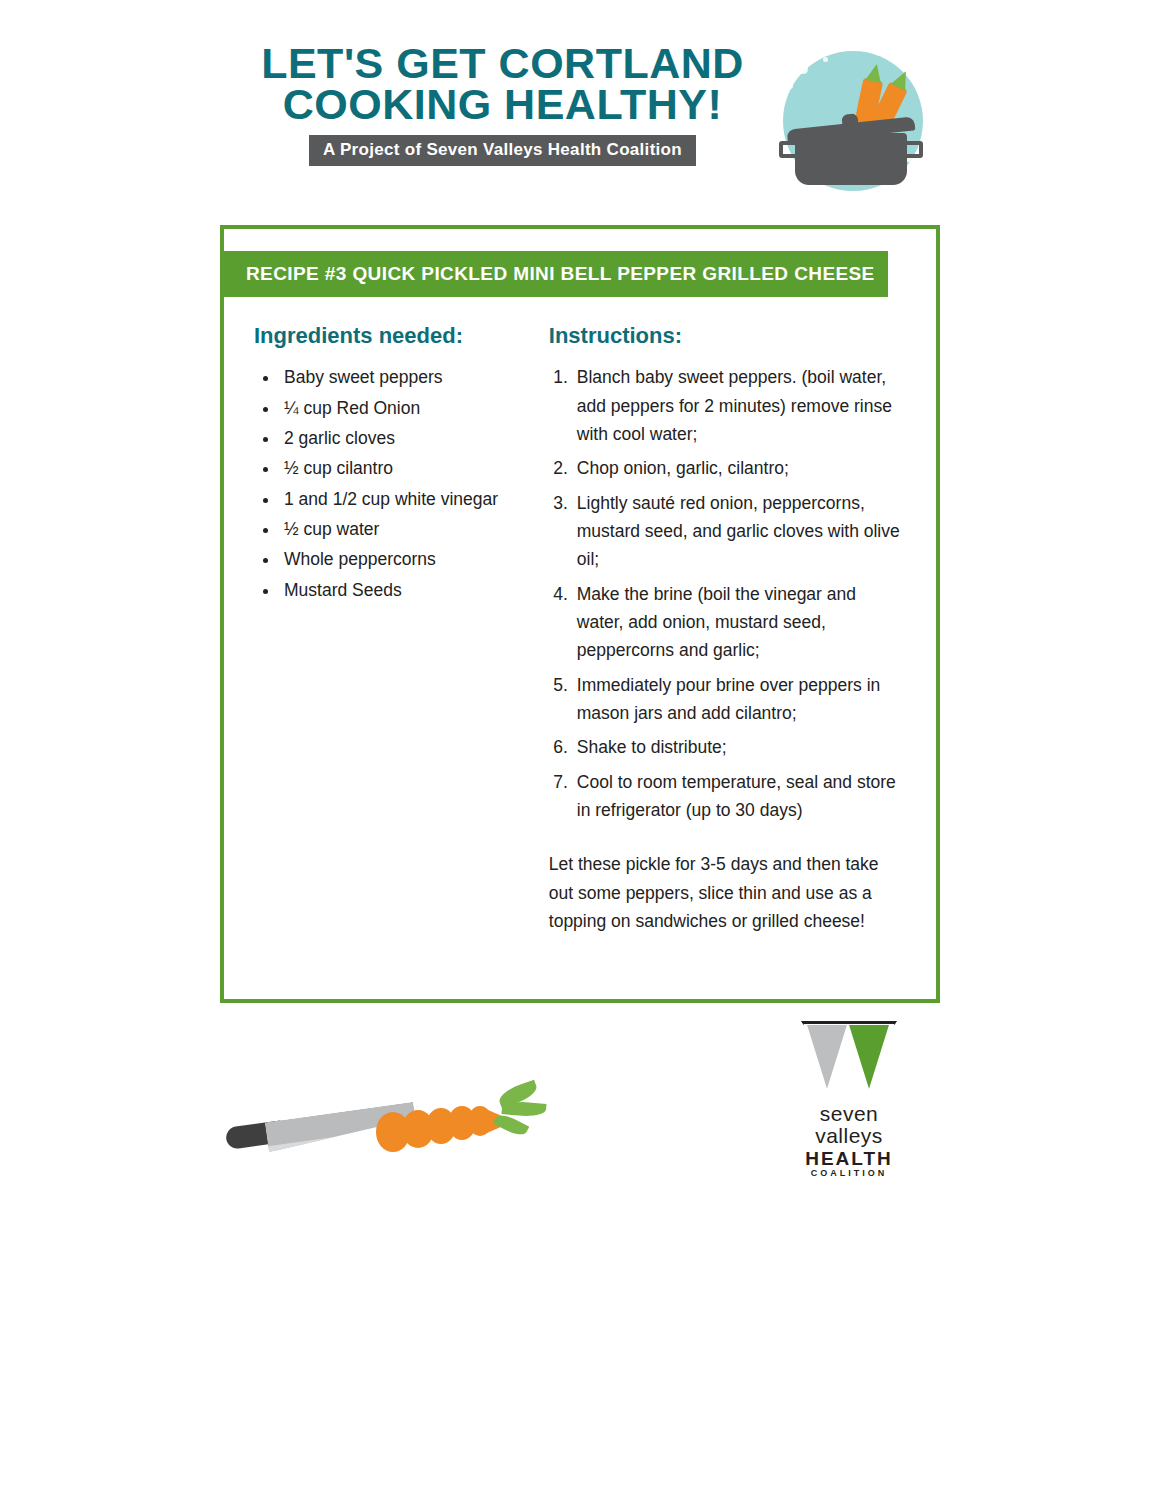Let's Get Cortland
Cooking Healthy!
A Project of Seven Valleys Health Coalition
Recipe #3 Quick Pickled Mini Bell Pepper Grilled Cheese
Ingredients needed:
Baby sweet peppers
¼ cup Red Onion
2 garlic cloves
½ cup cilantro
1 and 1/2 cup white vinegar
½ cup water
Whole peppercorns
Mustard Seeds
Instructions:
Blanch baby sweet peppers. (boil water, add peppers for 2 minutes) remove rinse with cool water;
Chop onion, garlic, cilantro;
Lightly sauté red onion, peppercorns, mustard seed, and garlic cloves with olive oil;
Make the brine (boil the vinegar and water, add onion, mustard seed, peppercorns and garlic;
Immediately pour brine over peppers in mason jars and add cilantro;
Shake to distribute;
Cool to room temperature, seal and store in refrigerator (up to 30 days)
Let these pickle for 3-5 days and then take out some peppers, slice thin and use as a topping on sandwiches or grilled cheese!
seven valleys HEALTH COALITION